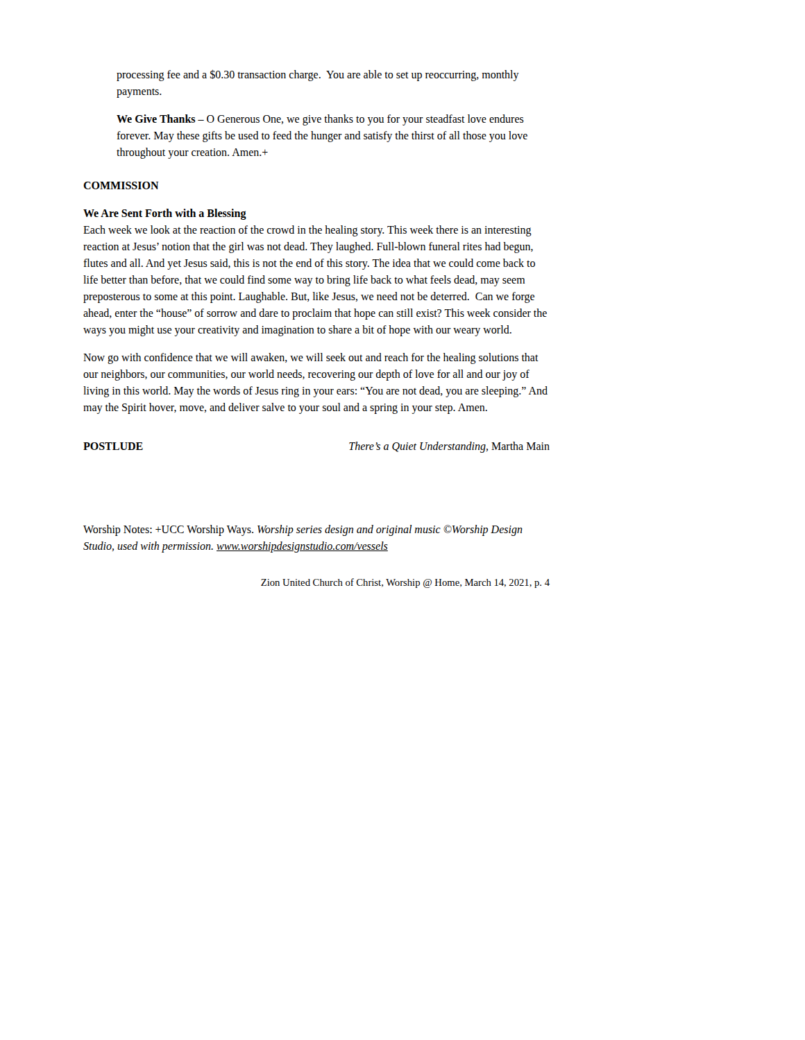processing fee and a $0.30 transaction charge. You are able to set up reoccurring, monthly payments.
We Give Thanks – O Generous One, we give thanks to you for your steadfast love endures forever. May these gifts be used to feed the hunger and satisfy the thirst of all those you love throughout your creation. Amen.+
COMMISSION
We Are Sent Forth with a Blessing
Each week we look at the reaction of the crowd in the healing story. This week there is an interesting reaction at Jesus’ notion that the girl was not dead. They laughed. Full-blown funeral rites had begun, flutes and all. And yet Jesus said, this is not the end of this story. The idea that we could come back to life better than before, that we could find some way to bring life back to what feels dead, may seem preposterous to some at this point. Laughable. But, like Jesus, we need not be deterred. Can we forge ahead, enter the “house” of sorrow and dare to proclaim that hope can still exist? This week consider the ways you might use your creativity and imagination to share a bit of hope with our weary world.
Now go with confidence that we will awaken, we will seek out and reach for the healing solutions that our neighbors, our communities, our world needs, recovering our depth of love for all and our joy of living in this world. May the words of Jesus ring in your ears: “You are not dead, you are sleeping.” And may the Spirit hover, move, and deliver salve to your soul and a spring in your step. Amen.
POSTLUDE There’s a Quiet Understanding, Martha Main
Worship Notes: +UCC Worship Ways. Worship series design and original music ©Worship Design Studio, used with permission. www.worshipdesignstudio.com/vessels
Zion United Church of Christ, Worship @ Home, March 14, 2021, p. 4